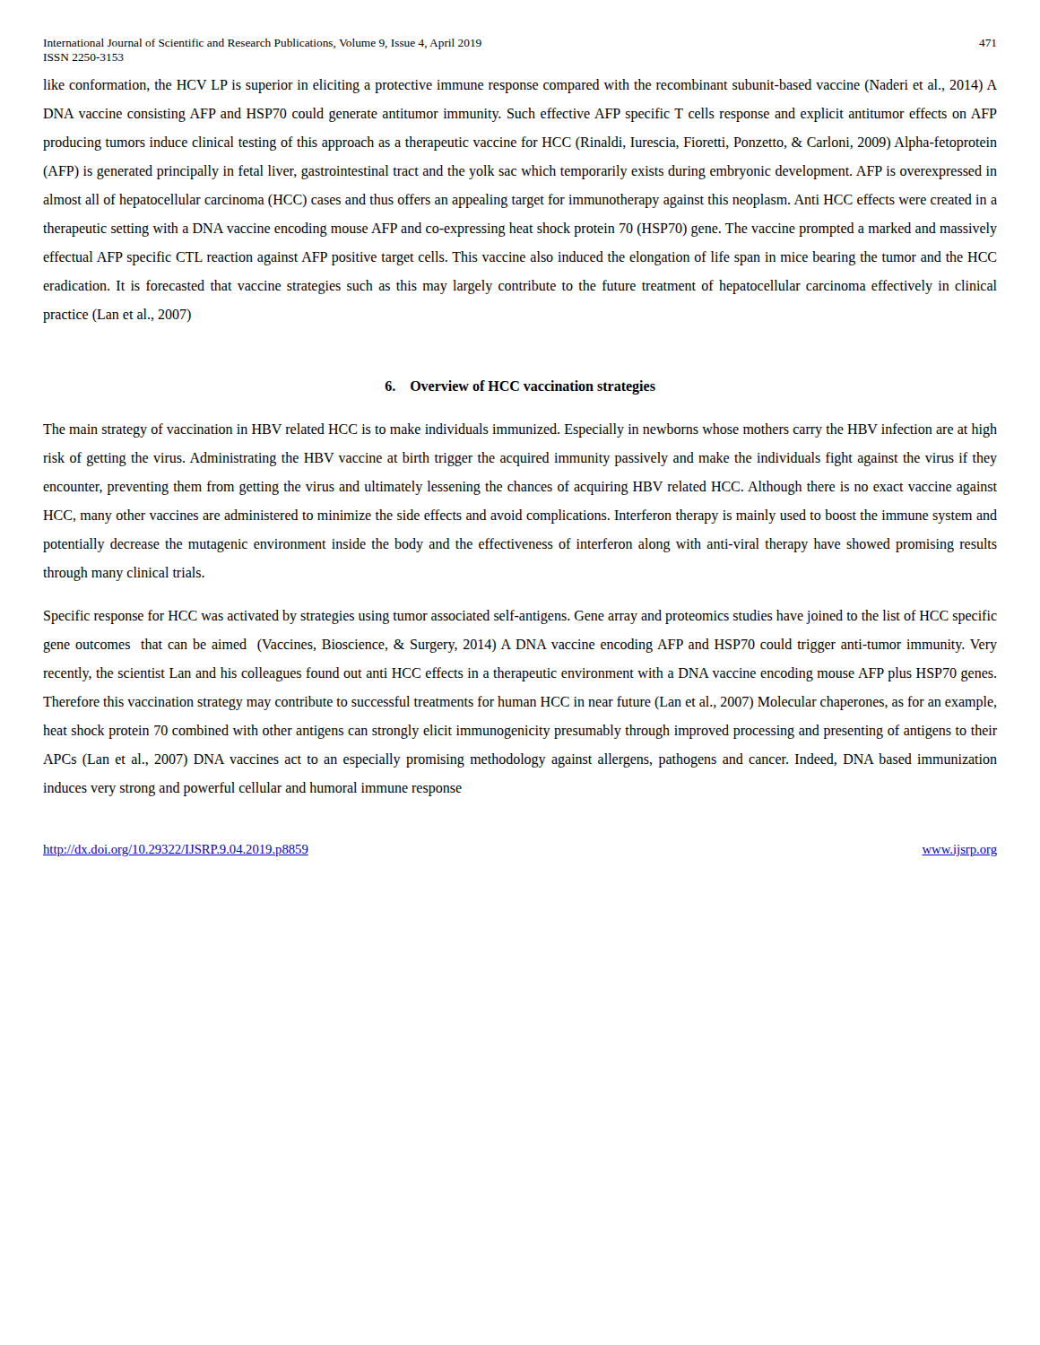International Journal of Scientific and Research Publications, Volume 9, Issue 4, April 2019 471
ISSN 2250-3153
like conformation, the HCV LP is superior in eliciting a protective immune response compared with the recombinant subunit-based vaccine (Naderi et al., 2014) A DNA vaccine consisting AFP and HSP70 could generate antitumor immunity. Such effective AFP specific T cells response and explicit antitumor effects on AFP producing tumors induce clinical testing of this approach as a therapeutic vaccine for HCC (Rinaldi, Iurescia, Fioretti, Ponzetto, & Carloni, 2009) Alpha-fetoprotein (AFP) is generated principally in fetal liver, gastrointestinal tract and the yolk sac which temporarily exists during embryonic development. AFP is overexpressed in almost all of hepatocellular carcinoma (HCC) cases and thus offers an appealing target for immunotherapy against this neoplasm. Anti HCC effects were created in a therapeutic setting with a DNA vaccine encoding mouse AFP and co-expressing heat shock protein 70 (HSP70) gene. The vaccine prompted a marked and massively effectual AFP specific CTL reaction against AFP positive target cells. This vaccine also induced the elongation of life span in mice bearing the tumor and the HCC eradication. It is forecasted that vaccine strategies such as this may largely contribute to the future treatment of hepatocellular carcinoma effectively in clinical practice (Lan et al., 2007)
6. Overview of HCC vaccination strategies
The main strategy of vaccination in HBV related HCC is to make individuals immunized. Especially in newborns whose mothers carry the HBV infection are at high risk of getting the virus. Administrating the HBV vaccine at birth trigger the acquired immunity passively and make the individuals fight against the virus if they encounter, preventing them from getting the virus and ultimately lessening the chances of acquiring HBV related HCC. Although there is no exact vaccine against HCC, many other vaccines are administered to minimize the side effects and avoid complications. Interferon therapy is mainly used to boost the immune system and potentially decrease the mutagenic environment inside the body and the effectiveness of interferon along with anti-viral therapy have showed promising results through many clinical trials.
Specific response for HCC was activated by strategies using tumor associated self-antigens. Gene array and proteomics studies have joined to the list of HCC specific gene outcomes that can be aimed (Vaccines, Bioscience, & Surgery, 2014) A DNA vaccine encoding AFP and HSP70 could trigger anti-tumor immunity. Very recently, the scientist Lan and his colleagues found out anti HCC effects in a therapeutic environment with a DNA vaccine encoding mouse AFP plus HSP70 genes. Therefore this vaccination strategy may contribute to successful treatments for human HCC in near future (Lan et al., 2007) Molecular chaperones, as for an example, heat shock protein 70 combined with other antigens can strongly elicit immunogenicity presumably through improved processing and presenting of antigens to their APCs (Lan et al., 2007) DNA vaccines act to an especially promising methodology against allergens, pathogens and cancer. Indeed, DNA based immunization induces very strong and powerful cellular and humoral immune response
http://dx.doi.org/10.29322/IJSRP.9.04.2019.p8859 www.ijsrp.org